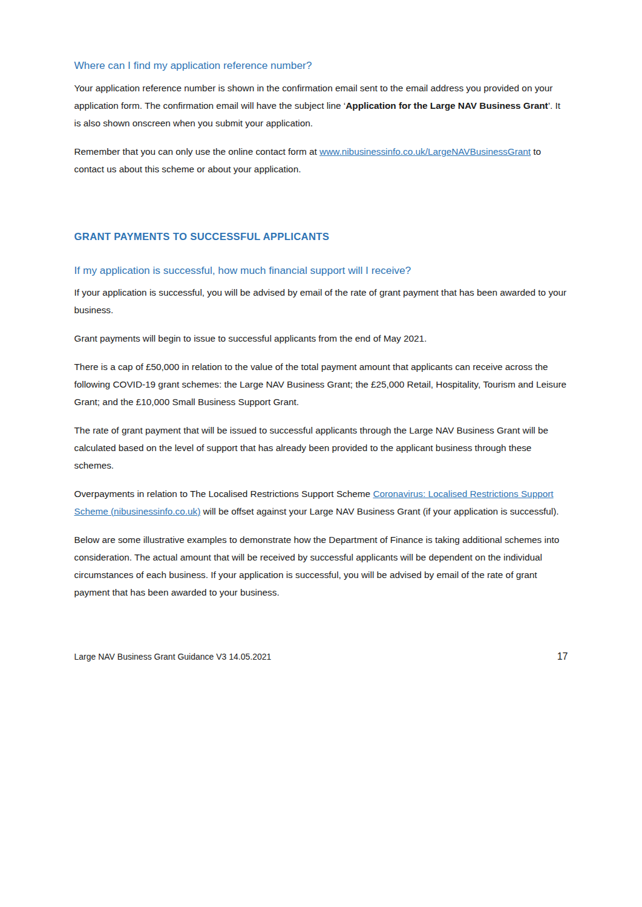Where can I find my application reference number?
Your application reference number is shown in the confirmation email sent to the email address you provided on your application form. The confirmation email will have the subject line ‘Application for the Large NAV Business Grant’. It is also shown onscreen when you submit your application.
Remember that you can only use the online contact form at www.nibusinessinfo.co.uk/LargeNAVBusinessGrant to contact us about this scheme or about your application.
GRANT PAYMENTS TO SUCCESSFUL APPLICANTS
If my application is successful, how much financial support will I receive?
If your application is successful, you will be advised by email of the rate of grant payment that has been awarded to your business.
Grant payments will begin to issue to successful applicants from the end of May 2021.
There is a cap of £50,000 in relation to the value of the total payment amount that applicants can receive across the following COVID-19 grant schemes: the Large NAV Business Grant; the £25,000 Retail, Hospitality, Tourism and Leisure Grant; and the £10,000 Small Business Support Grant.
The rate of grant payment that will be issued to successful applicants through the Large NAV Business Grant will be calculated based on the level of support that has already been provided to the applicant business through these schemes.
Overpayments in relation to The Localised Restrictions Support Scheme Coronavirus: Localised Restrictions Support Scheme (nibusinessinfo.co.uk) will be offset against your Large NAV Business Grant (if your application is successful).
Below are some illustrative examples to demonstrate how the Department of Finance is taking additional schemes into consideration. The actual amount that will be received by successful applicants will be dependent on the individual circumstances of each business. If your application is successful, you will be advised by email of the rate of grant payment that has been awarded to your business.
Large NAV Business Grant Guidance V3 14.05.2021 17